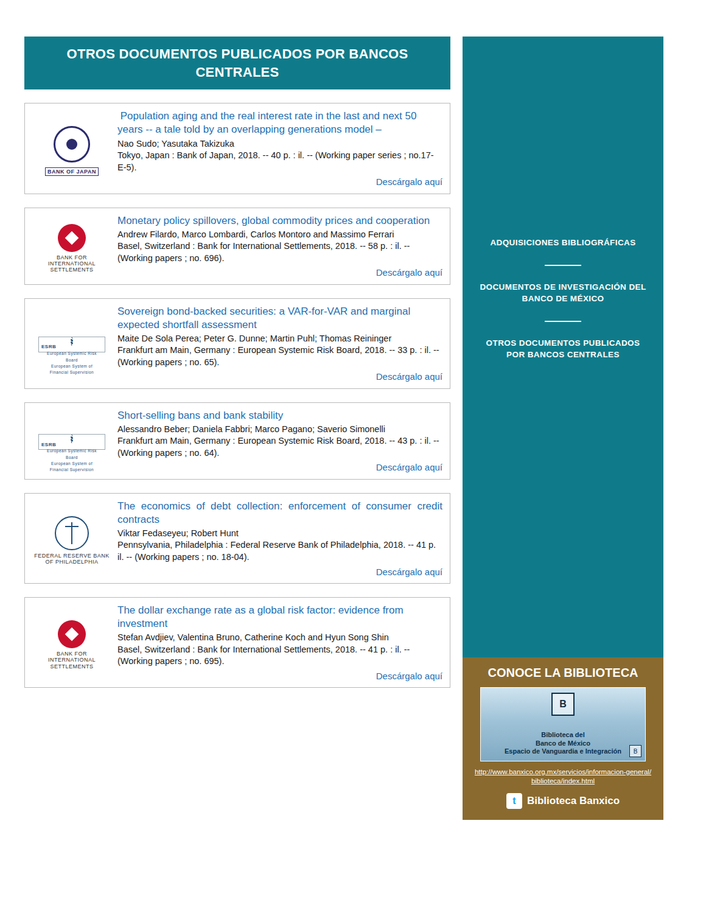OTROS DOCUMENTOS PUBLICADOS POR BANCOS CENTRALES
BANK OF JAPAN
Population aging and the real interest rate in the last and next 50 years -- a tale told by an overlapping generations model –
Nao Sudo; Yasutaka Takizuka
Tokyo, Japan : Bank of Japan, 2018. -- 40 p. : il. -- (Working paper series ; no.17-E-5).
Descárgalo aquí
BANK FOR
INTERNATIONAL
SETTLEMENTS
Monetary policy spillovers, global commodity prices and cooperation
Andrew Filardo, Marco Lombardi, Carlos Montoro and Massimo Ferrari
Basel, Switzerland : Bank for International Settlements, 2018. -- 58 p. : il. -- (Working papers ; no. 696).
Descárgalo aquí
ESRBEuropean Systemic Risk Board
European System of Financial Supervision
Sovereign bond-backed securities: a VAR-for-VAR and marginal expected shortfall assessment
Maite De Sola Perea; Peter G. Dunne; Martin Puhl; Thomas Reininger
Frankfurt am Main, Germany : European Systemic Risk Board, 2018. -- 33 p. : il. -- (Working papers ; no. 65).
Descárgalo aquí
ESRBEuropean Systemic Risk Board
European System of Financial Supervision
Short-selling bans and bank stability
Alessandro Beber; Daniela Fabbri; Marco Pagano; Saverio Simonelli
Frankfurt am Main, Germany : European Systemic Risk Board, 2018. -- 43 p. : il. -- (Working papers ; no. 64).
Descárgalo aquí
FEDERAL RESERVE BANK
OF PHILADELPHIA
The economics of debt collection: enforcement of consumer credit contracts
Viktar Fedaseyeu; Robert Hunt
Pennsylvania, Philadelphia : Federal Reserve Bank of Philadelphia, 2018. -- 41 p. il. -- (Working papers ; no. 18-04).
Descárgalo aquí
BANK FOR
INTERNATIONAL
SETTLEMENTS
The dollar exchange rate as a global risk factor: evidence from investment
Stefan Avdjiev, Valentina Bruno, Catherine Koch and Hyun Song Shin
Basel, Switzerland : Bank for International Settlements, 2018. -- 41 p. : il. -- (Working papers ; no. 695).
Descárgalo aquí
ADQUISICIONES BIBLIOGRÁFICAS
DOCUMENTOS DE INVESTIGACIÓN DEL BANCO DE MÉXICO
OTROS DOCUMENTOS PUBLICADOS POR BANCOS CENTRALES
CONOCE LA BIBLIOTECA
B
Biblioteca del
Banco de México
Espacio de Vanguardia e Integración
B
http://www.banxico.org.mx/servicios/informacion-general/biblioteca/index.html
t Biblioteca Banxico